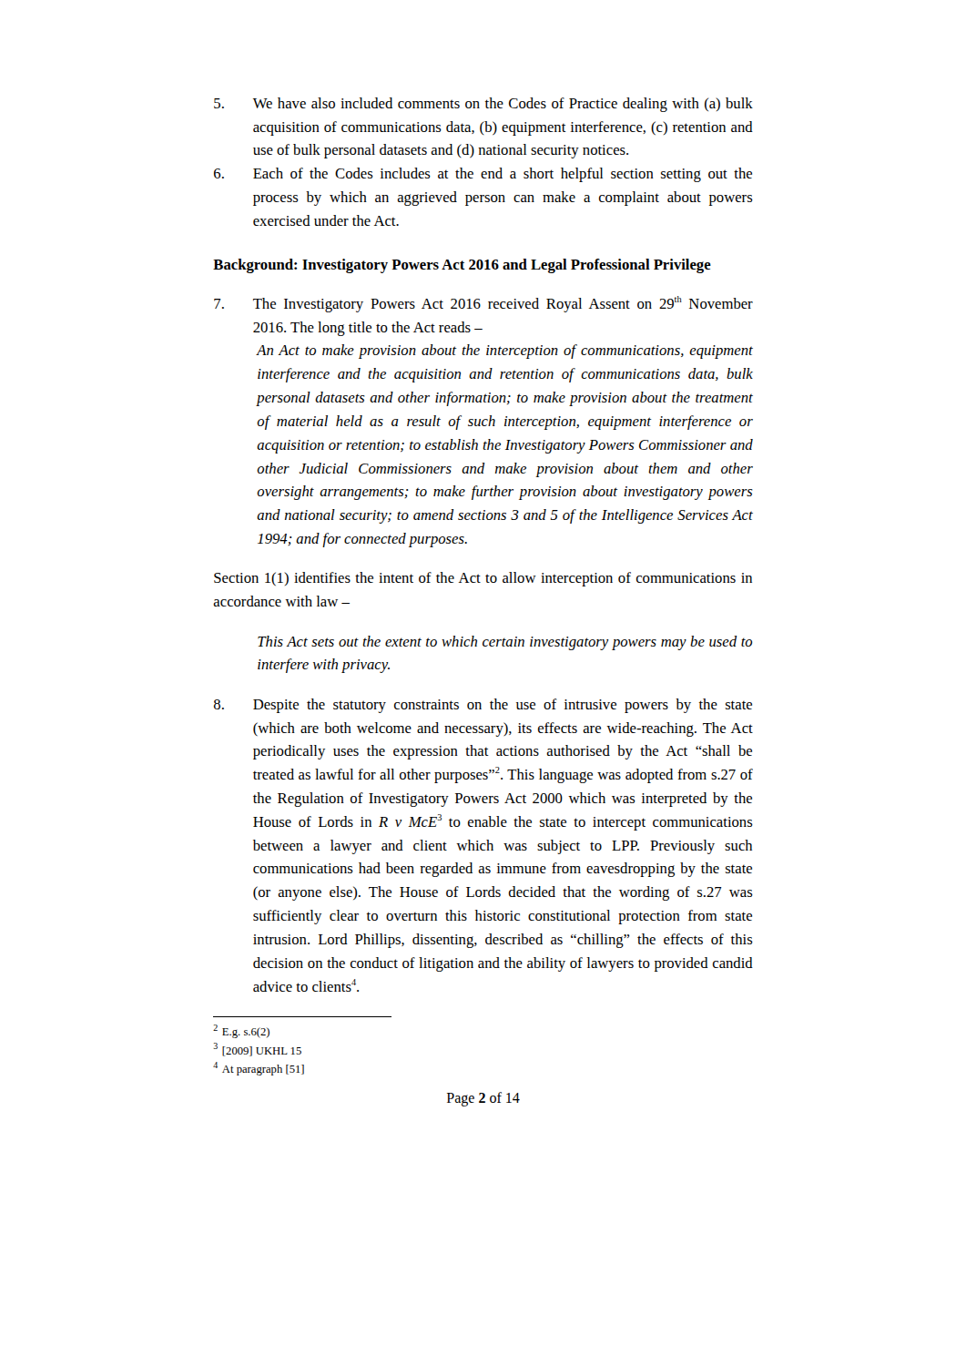5. We have also included comments on the Codes of Practice dealing with (a) bulk acquisition of communications data, (b) equipment interference, (c) retention and use of bulk personal datasets and (d) national security notices.
6. Each of the Codes includes at the end a short helpful section setting out the process by which an aggrieved person can make a complaint about powers exercised under the Act.
Background: Investigatory Powers Act 2016 and Legal Professional Privilege
7. The Investigatory Powers Act 2016 received Royal Assent on 29th November 2016. The long title to the Act reads –
An Act to make provision about the interception of communications, equipment interference and the acquisition and retention of communications data, bulk personal datasets and other information; to make provision about the treatment of material held as a result of such interception, equipment interference or acquisition or retention; to establish the Investigatory Powers Commissioner and other Judicial Commissioners and make provision about them and other oversight arrangements; to make further provision about investigatory powers and national security; to amend sections 3 and 5 of the Intelligence Services Act 1994; and for connected purposes.
Section 1(1) identifies the intent of the Act to allow interception of communications in accordance with law –
This Act sets out the extent to which certain investigatory powers may be used to interfere with privacy.
8. Despite the statutory constraints on the use of intrusive powers by the state (which are both welcome and necessary), its effects are wide-reaching. The Act periodically uses the expression that actions authorised by the Act “shall be treated as lawful for all other purposes”2. This language was adopted from s.27 of the Regulation of Investigatory Powers Act 2000 which was interpreted by the House of Lords in R v McE3 to enable the state to intercept communications between a lawyer and client which was subject to LPP. Previously such communications had been regarded as immune from eavesdropping by the state (or anyone else). The House of Lords decided that the wording of s.27 was sufficiently clear to overturn this historic constitutional protection from state intrusion. Lord Phillips, dissenting, described as “chilling” the effects of this decision on the conduct of litigation and the ability of lawyers to provided candid advice to clients4.
2E.g. s.6(2)
3[2009] UKHL 15
4At paragraph [51]
Page 2 of 14